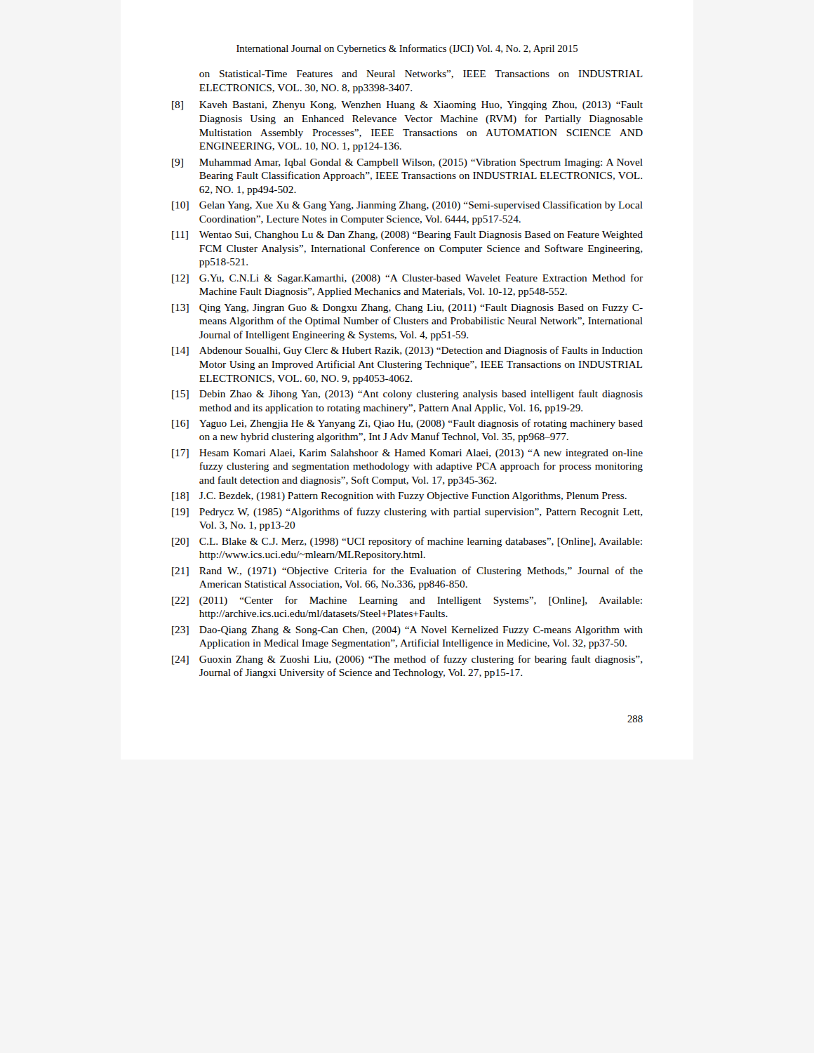International Journal on Cybernetics & Informatics (IJCI) Vol. 4, No. 2, April 2015
on Statistical-Time Features and Neural Networks”, IEEE Transactions on INDUSTRIAL ELECTRONICS, VOL. 30, NO. 8, pp3398-3407.
[8] Kaveh Bastani, Zhenyu Kong, Wenzhen Huang & Xiaoming Huo, Yingqing Zhou, (2013) “Fault Diagnosis Using an Enhanced Relevance Vector Machine (RVM) for Partially Diagnosable Multistation Assembly Processes”, IEEE Transactions on AUTOMATION SCIENCE AND ENGINEERING, VOL. 10, NO. 1, pp124-136.
[9] Muhammad Amar, Iqbal Gondal & Campbell Wilson, (2015) “Vibration Spectrum Imaging: A Novel Bearing Fault Classification Approach”, IEEE Transactions on INDUSTRIAL ELECTRONICS, VOL. 62, NO. 1, pp494-502.
[10] Gelan Yang, Xue Xu & Gang Yang, Jianming Zhang, (2010) “Semi-supervised Classification by Local Coordination”, Lecture Notes in Computer Science, Vol. 6444, pp517-524.
[11] Wentao Sui, Changhou Lu & Dan Zhang, (2008) “Bearing Fault Diagnosis Based on Feature Weighted FCM Cluster Analysis”, International Conference on Computer Science and Software Engineering, pp518-521.
[12] G.Yu, C.N.Li & Sagar.Kamarthi, (2008) “A Cluster-based Wavelet Feature Extraction Method for Machine Fault Diagnosis”, Applied Mechanics and Materials, Vol. 10-12, pp548-552.
[13] Qing Yang, Jingran Guo & Dongxu Zhang, Chang Liu, (2011) “Fault Diagnosis Based on Fuzzy C-means Algorithm of the Optimal Number of Clusters and Probabilistic Neural Network”, International Journal of Intelligent Engineering & Systems, Vol. 4, pp51-59.
[14] Abdenour Soualhi, Guy Clerc & Hubert Razik, (2013) “Detection and Diagnosis of Faults in Induction Motor Using an Improved Artificial Ant Clustering Technique”, IEEE Transactions on INDUSTRIAL ELECTRONICS, VOL. 60, NO. 9, pp4053-4062.
[15] Debin Zhao & Jihong Yan, (2013) “Ant colony clustering analysis based intelligent fault diagnosis method and its application to rotating machinery”, Pattern Anal Applic, Vol. 16, pp19-29.
[16] Yaguo Lei, Zhengjia He & Yanyang Zi, Qiao Hu, (2008) “Fault diagnosis of rotating machinery based on a new hybrid clustering algorithm”, Int J Adv Manuf Technol, Vol. 35, pp968–977.
[17] Hesam Komari Alaei, Karim Salahshoor & Hamed Komari Alaei, (2013) “A new integrated on-line fuzzy clustering and segmentation methodology with adaptive PCA approach for process monitoring and fault detection and diagnosis”, Soft Comput, Vol. 17, pp345-362.
[18] J.C. Bezdek, (1981) Pattern Recognition with Fuzzy Objective Function Algorithms, Plenum Press.
[19] Pedrycz W, (1985) “Algorithms of fuzzy clustering with partial supervision”, Pattern Recognit Lett, Vol. 3, No. 1, pp13-20
[20] C.L. Blake & C.J. Merz, (1998) “UCI repository of machine learning databases”, [Online], Available: http://www.ics.uci.edu/~mlearn/MLRepository.html.
[21] Rand W., (1971) “Objective Criteria for the Evaluation of Clustering Methods,” Journal of the American Statistical Association, Vol. 66, No.336, pp846-850.
[22](2011) “Center for Machine Learning and Intelligent Systems”, [Online], Available: http://archive.ics.uci.edu/ml/datasets/Steel+Plates+Faults.
[23] Dao-Qiang Zhang & Song-Can Chen, (2004) “A Novel Kernelized Fuzzy C-means Algorithm with Application in Medical Image Segmentation”, Artificial Intelligence in Medicine, Vol. 32, pp37-50.
[24] Guoxin Zhang & Zuoshi Liu, (2006) “The method of fuzzy clustering for bearing fault diagnosis”, Journal of Jiangxi University of Science and Technology, Vol. 27, pp15-17.
288